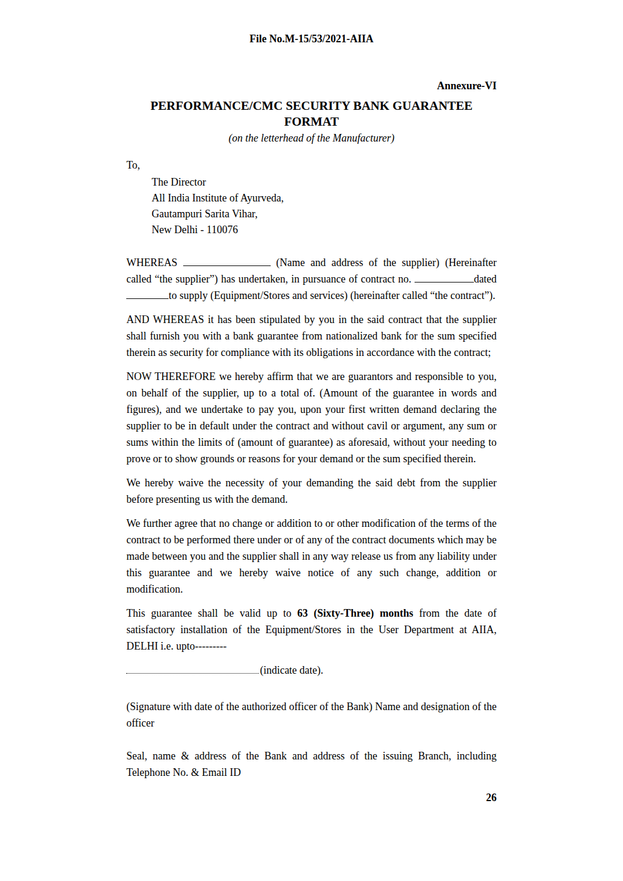File No.M-15/53/2021-AIIA
Annexure-VI
PERFORMANCE/CMC SECURITY BANK GUARANTEE FORMAT
(on the letterhead of the Manufacturer)
To,
The Director
All India Institute of Ayurveda,
Gautampuri Sarita Vihar,
New Delhi - 110076
WHEREAS (Name and address of the supplier) (Hereinafter called “the supplier”) has undertaken, in pursuance of contract no. dated to supply (Equipment/Stores and services) (hereinafter called “the contract”).
AND WHEREAS it has been stipulated by you in the said contract that the supplier shall furnish you with a bank guarantee from nationalized bank for the sum specified therein as security for compliance with its obligations in accordance with the contract;
NOW THEREFORE we hereby affirm that we are guarantors and responsible to you, on behalf of the supplier, up to a total of. (Amount of the guarantee in words and figures), and we undertake to pay you, upon your first written demand declaring the supplier to be in default under the contract and without cavil or argument, any sum or sums within the limits of (amount of guarantee) as aforesaid, without your needing to prove or to show grounds or reasons for your demand or the sum specified therein.
We hereby waive the necessity of your demanding the said debt from the supplier before presenting us with the demand.
We further agree that no change or addition to or other modification of the terms of the contract to be performed there under or of any of the contract documents which may be made between you and the supplier shall in any way release us from any liability under this guarantee and we hereby waive notice of any such change, addition or modification.
This guarantee shall be valid up to 63 (Sixty-Three) months from the date of satisfactory installation of the Equipment/Stores in the User Department at AIIA, DELHI i.e. upto---------
(indicate date).
(Signature with date of the authorized officer of the Bank) Name and designation of the officer
Seal, name & address of the Bank and address of the issuing Branch, including Telephone No. & Email ID
26